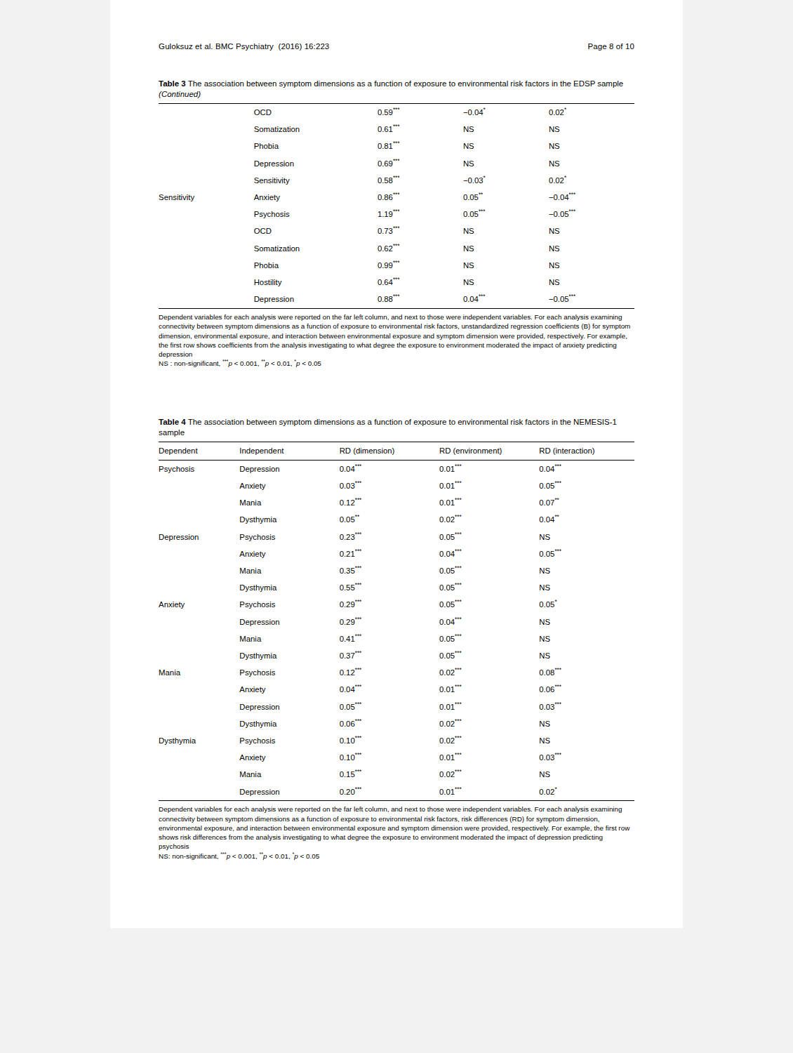Guloksuz et al. BMC Psychiatry (2016) 16:223
Page 8 of 10
Table 3 The association between symptom dimensions as a function of exposure to environmental risk factors in the EDSP sample (Continued)
| | OCD | 0.59 *** | − 0.04 * | 0.02 * |
| | Somatization | 0.61 *** | NS | NS |
| | Phobia | 0.81 *** | NS | NS |
| | Depression | 0.69 *** | NS | NS |
| | Sensitivity | 0.58 *** | − 0.03 * | 0.02 * |
| Sensitivity | Anxiety | 0.86 *** | 0.05 ** | − 0.04 *** |
| | Psychosis | 1.19 *** | 0.05 *** | − 0.05 *** |
| | OCD | 0.73 *** | NS | NS |
| | Somatization | 0.62 *** | NS | NS |
| | Phobia | 0.99 *** | NS | NS |
| | Hostility | 0.64 *** | NS | NS |
| | Depression | 0.88 *** | 0.04 *** | − 0.05 *** |
Dependent variables for each analysis were reported on the far left column, and next to those were independent variables. For each analysis examining connectivity between symptom dimensions as a function of exposure to environmental risk factors, unstandardized regression coefficients (B) for symptom dimension, environmental exposure, and interaction between environmental exposure and symptom dimension were provided, respectively. For example, the first row shows coefficients from the analysis investigating to what degree the exposure to environment moderated the impact of anxiety predicting depression
NS : non-significant, ***p < 0.001, **p < 0.01, *p < 0.05
Table 4 The association between symptom dimensions as a function of exposure to environmental risk factors in the NEMESIS-1 sample
| Dependent | Independent | RD (dimension) | RD (environment) | RD (interaction) |
| --- | --- | --- | --- | --- |
| Psychosis | Depression | 0.04 *** | 0.01 *** | 0.04 *** |
| | Anxiety | 0.03 *** | 0.01 *** | 0.05 *** |
| | Mania | 0.12 *** | 0.01 *** | 0.07 ** |
| | Dysthymia | 0.05 ** | 0.02 *** | 0.04 ** |
| Depression | Psychosis | 0.23 *** | 0.05 *** | NS |
| | Anxiety | 0.21 *** | 0.04 *** | 0.05 *** |
| | Mania | 0.35 *** | 0.05 *** | NS |
| | Dysthymia | 0.55 *** | 0.05 *** | NS |
| Anxiety | Psychosis | 0.29 *** | 0.05 *** | 0.05 * |
| | Depression | 0.29 *** | 0.04 *** | NS |
| | Mania | 0.41 *** | 0.05 *** | NS |
| | Dysthymia | 0.37 *** | 0.05 *** | NS |
| Mania | Psychosis | 0.12 *** | 0.02 *** | 0.08 *** |
| | Anxiety | 0.04 *** | 0.01 *** | 0.06 *** |
| | Depression | 0.05 *** | 0.01 *** | 0.03 *** |
| | Dysthymia | 0.06 *** | 0.02 *** | NS |
| Dysthymia | Psychosis | 0.10 *** | 0.02 *** | NS |
| | Anxiety | 0.10 *** | 0.01 *** | 0.03 *** |
| | Mania | 0.15 *** | 0.02 *** | NS |
| | Depression | 0.20 *** | 0.01 *** | 0.02 * |
Dependent variables for each analysis were reported on the far left column, and next to those were independent variables. For each analysis examining connectivity between symptom dimensions as a function of exposure to environmental risk factors, risk differences (RD) for symptom dimension, environmental exposure, and interaction between environmental exposure and symptom dimension were provided, respectively. For example, the first row shows risk differences from the analysis investigating to what degree the exposure to environment moderated the impact of depression predicting psychosis
NS: non-significant, ***p < 0.001, **p < 0.01, *p < 0.05